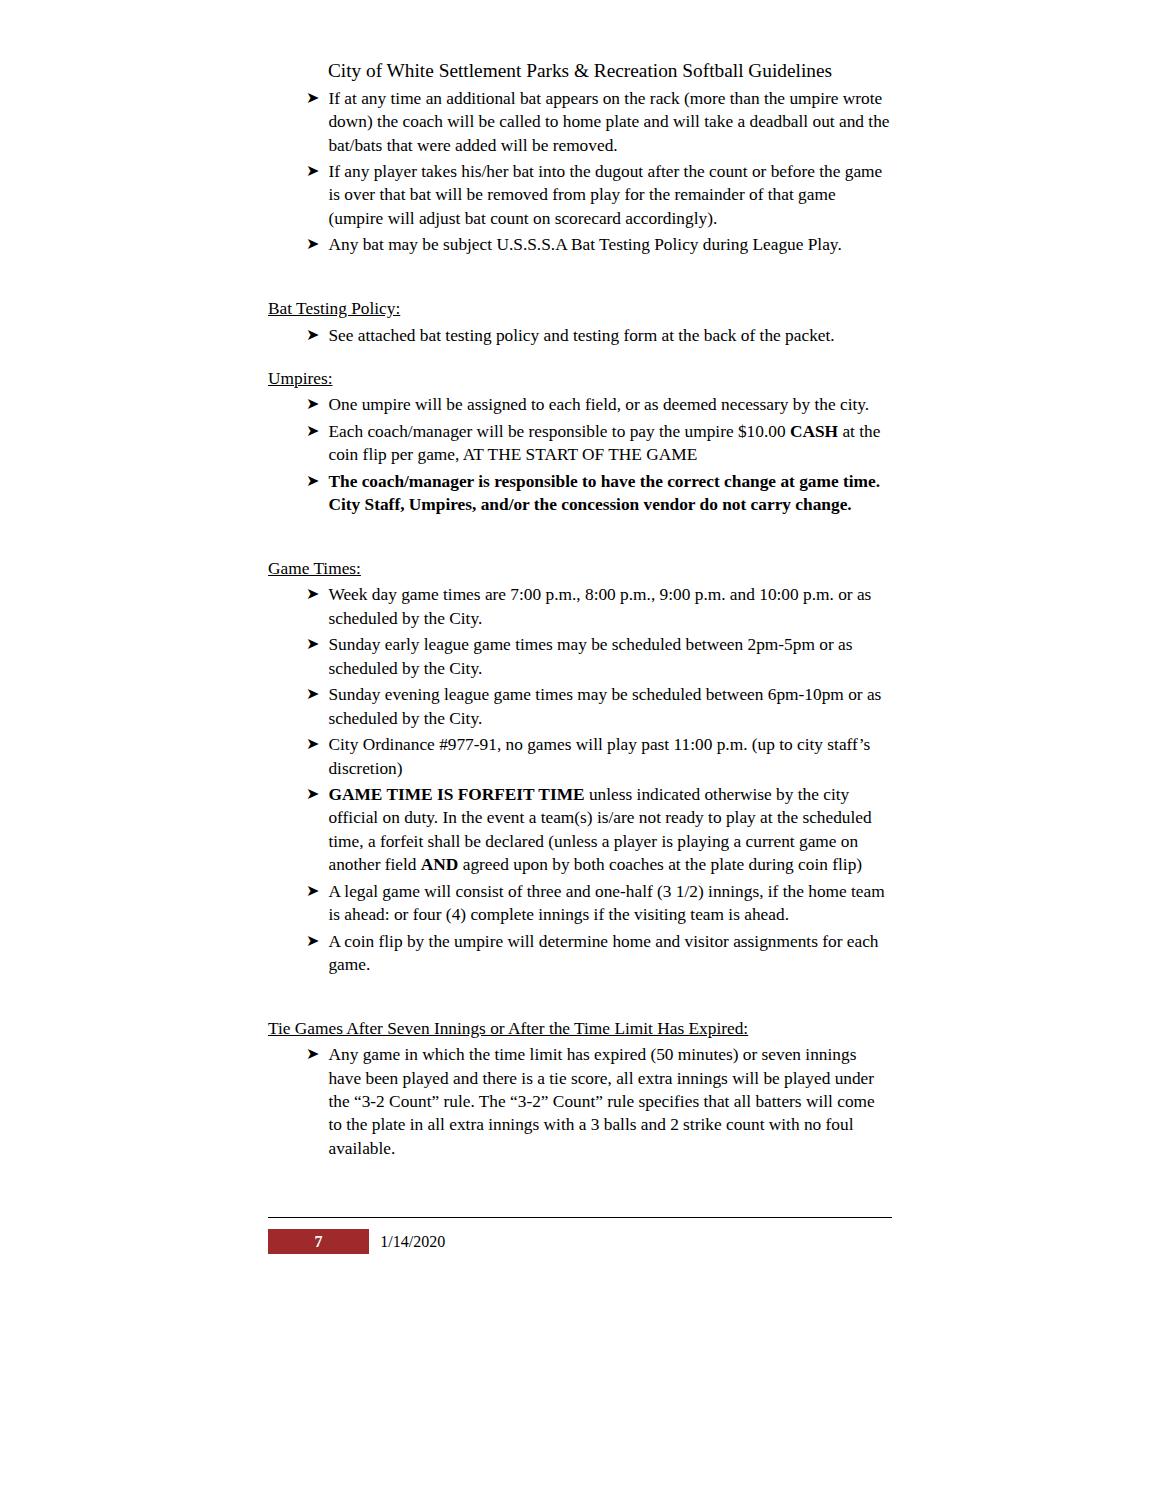City of White Settlement Parks & Recreation Softball Guidelines
If at any time an additional bat appears on the rack (more than the umpire wrote down) the coach will be called to home plate and will take a deadball out and the bat/bats that were added will be removed.
If any player takes his/her bat into the dugout after the count or before the game is over that bat will be removed from play for the remainder of that game (umpire will adjust bat count on scorecard accordingly).
Any bat may be subject U.S.S.S.A Bat Testing Policy during League Play.
Bat Testing Policy:
See attached bat testing policy and testing form at the back of the packet.
Umpires:
One umpire will be assigned to each field, or as deemed necessary by the city.
Each coach/manager will be responsible to pay the umpire $10.00 CASH at the coin flip per game, AT THE START OF THE GAME
The coach/manager is responsible to have the correct change at game time. City Staff, Umpires, and/or the concession vendor do not carry change.
Game Times:
Week day game times are 7:00 p.m., 8:00 p.m., 9:00 p.m. and 10:00 p.m. or as scheduled by the City.
Sunday early league game times may be scheduled between 2pm-5pm or as scheduled by the City.
Sunday evening league game times may be scheduled between 6pm-10pm or as scheduled by the City.
City Ordinance #977-91, no games will play past 11:00 p.m. (up to city staff’s discretion)
GAME TIME IS FORFEIT TIME unless indicated otherwise by the city official on duty. In the event a team(s) is/are not ready to play at the scheduled time, a forfeit shall be declared (unless a player is playing a current game on another field AND agreed upon by both coaches at the plate during coin flip)
A legal game will consist of three and one-half (3 1/2) innings, if the home team is ahead: or four (4) complete innings if the visiting team is ahead.
A coin flip by the umpire will determine home and visitor assignments for each game.
Tie Games After Seven Innings or After the Time Limit Has Expired:
Any game in which the time limit has expired (50 minutes) or seven innings have been played and there is a tie score, all extra innings will be played under the “3-2 Count” rule. The “3-2” Count” rule specifies that all batters will come to the plate in all extra innings with a 3 balls and 2 strike count with no foul available.
71/14/2020